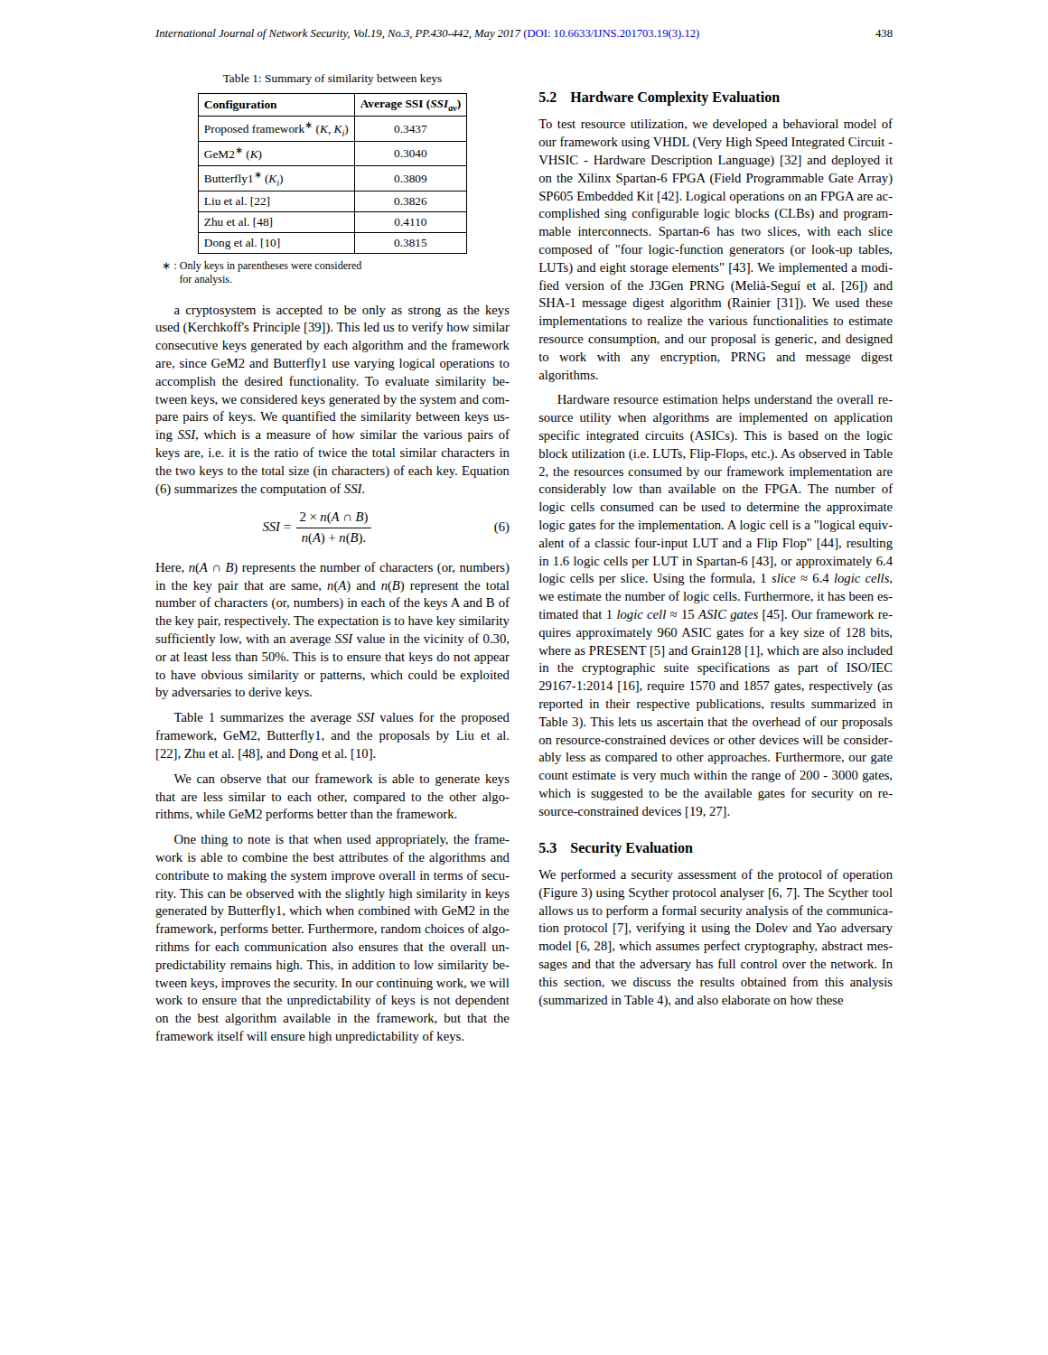International Journal of Network Security, Vol.19, No.3, PP.430-442, May 2017 (DOI: 10.6633/IJNS.201703.19(3).12) 438
Table 1: Summary of similarity between keys
| Configuration | Average SSI ( SSI av ) |
| --- | --- |
| Proposed framework ∗ ( K , K i ) | 0.3437 |
| GeM2 ∗ ( K ) | 0.3040 |
| Butterfly1 ∗ ( K i ) | 0.3809 |
| Liu et al. [22] | 0.3826 |
| Zhu et al. [48] | 0.4110 |
| Dong et al. [10] | 0.3815 |
∗: Only keys in parentheses were considered
for analysis.
a cryptosystem is accepted to be only as strong as the keys used (Kerchkoff's Principle [39]). This led us to verify how similar consecutive keys generated by each algorithm and the framework are, since GeM2 and Butterfly1 use varying logical operations to accomplish the desired functionality. To evaluate similarity between keys, we considered keys generated by the system and compare pairs of keys. We quantified the similarity between keys using SSI, which is a measure of how similar the various pairs of keys are, i.e. it is the ratio of twice the total similar characters in the two keys to the total size (in characters) of each key. Equation (6) summarizes the computation of SSI.
SSI = 2 × n(A ∩ B) n(A) + n(B). (6)
Here, n(A ∩ B) represents the number of characters (or, numbers) in the key pair that are same, n(A) and n(B) represent the total number of characters (or, numbers) in each of the keys A and B of the key pair, respectively. The expectation is to have key similarity sufficiently low, with an average SSI value in the vicinity of 0.30, or at least less than 50%. This is to ensure that keys do not appear to have obvious similarity or patterns, which could be exploited by adversaries to derive keys.
Table 1 summarizes the average SSI values for the proposed framework, GeM2, Butterfly1, and the proposals by Liu et al. [22], Zhu et al. [48], and Dong et al. [10].
We can observe that our framework is able to generate keys that are less similar to each other, compared to the other algorithms, while GeM2 performs better than the framework.
One thing to note is that when used appropriately, the framework is able to combine the best attributes of the algorithms and contribute to making the system improve overall in terms of security. This can be observed with the slightly high similarity in keys generated by Butterfly1, which when combined with GeM2 in the framework, performs better. Furthermore, random choices of algorithms for each communication also ensures that the overall unpredictability remains high. This, in addition to low similarity between keys, improves the security. In our continuing work, we will work to ensure that the unpredictability of keys is not dependent on the best algorithm available in the framework, but that the framework itself will ensure high unpredictability of keys.
5.2 Hardware Complexity Evaluation
To test resource utilization, we developed a behavioral model of our framework using VHDL (Very High Speed Integrated Circuit - VHSIC - Hardware Description Language) [32] and deployed it on the Xilinx Spartan-6 FPGA (Field Programmable Gate Array) SP605 Embedded Kit [42]. Logical operations on an FPGA are accomplished sing configurable logic blocks (CLBs) and programmable interconnects. Spartan-6 has two slices, with each slice composed of "four logic-function generators (or look-up tables, LUTs) and eight storage elements" [43]. We implemented a modified version of the J3Gen PRNG (Melià-Seguí et al. [26]) and SHA-1 message digest algorithm (Rainier [31]). We used these implementations to realize the various functionalities to estimate resource consumption, and our proposal is generic, and designed to work with any encryption, PRNG and message digest algorithms.
Hardware resource estimation helps understand the overall resource utility when algorithms are implemented on application specific integrated circuits (ASICs). This is based on the logic block utilization (i.e. LUTs, Flip-Flops, etc.). As observed in Table 2, the resources consumed by our framework implementation are considerably low than available on the FPGA. The number of logic cells consumed can be used to determine the approximate logic gates for the implementation. A logic cell is a "logical equivalent of a classic four-input LUT and a Flip Flop" [44], resulting in 1.6 logic cells per LUT in Spartan-6 [43], or approximately 6.4 logic cells per slice. Using the formula, 1 slice ≈ 6.4 logic cells, we estimate the number of logic cells. Furthermore, it has been estimated that 1 logic cell ≈ 15 ASIC gates [45]. Our framework requires approximately 960 ASIC gates for a key size of 128 bits, where as PRESENT [5] and Grain128 [1], which are also included in the cryptographic suite specifications as part of ISO/IEC 29167-1:2014 [16], require 1570 and 1857 gates, respectively (as reported in their respective publications, results summarized in Table 3). This lets us ascertain that the overhead of our proposals on resource-constrained devices or other devices will be considerably less as compared to other approaches. Furthermore, our gate count estimate is very much within the range of 200 - 3000 gates, which is suggested to be the available gates for security on resource-constrained devices [19, 27].
5.3 Security Evaluation
We performed a security assessment of the protocol of operation (Figure 3) using Scyther protocol analyser [6, 7]. The Scyther tool allows us to perform a formal security analysis of the communication protocol [7], verifying it using the Dolev and Yao adversary model [6, 28], which assumes perfect cryptography, abstract messages and that the adversary has full control over the network. In this section, we discuss the results obtained from this analysis (summarized in Table 4), and also elaborate on how these